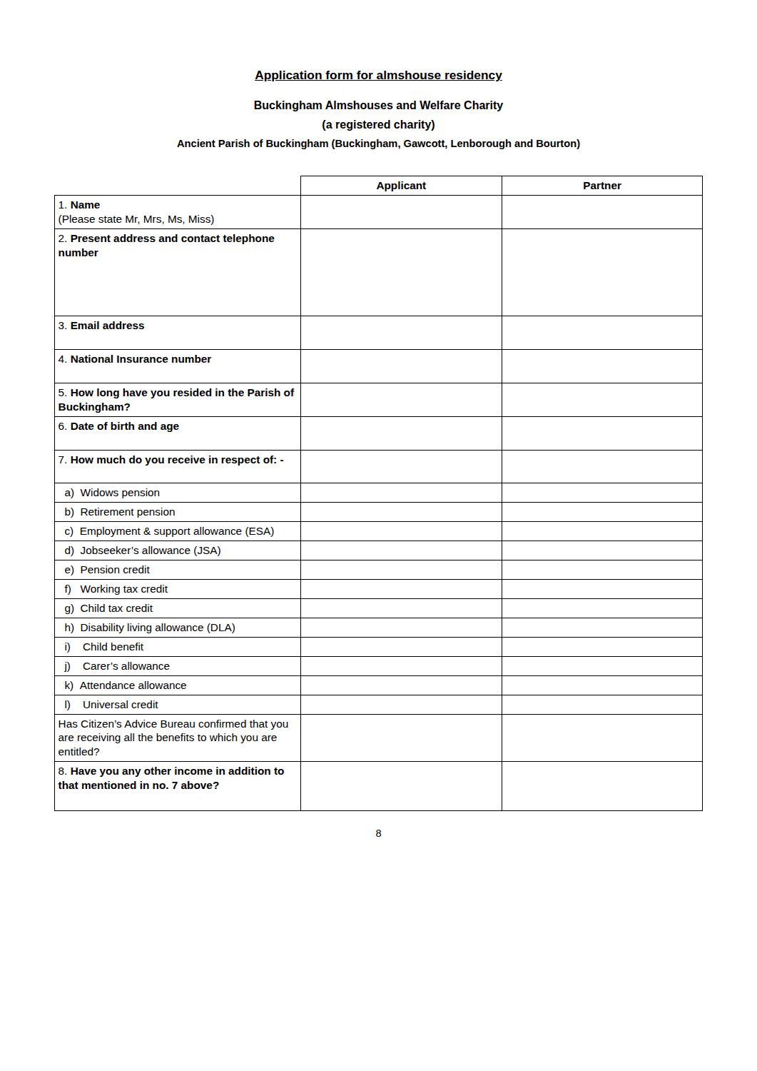Application form for almshouse residency
Buckingham Almshouses and Welfare Charity
(a registered charity)
Ancient Parish of Buckingham (Buckingham, Gawcott, Lenborough and Bourton)
| | Applicant | Partner |
| 1. Name (Please state Mr, Mrs, Ms, Miss) | | |
| 2. Present address and contact telephone number | | |
| 3. Email address | | |
| 4. National Insurance number | | |
| 5. How long have you resided in the Parish of Buckingham? | | |
| 6. Date of birth and age | | |
| 7. How much do you receive in respect of: - | | |
| a) Widows pension | | |
| b) Retirement pension | | |
| c) Employment & support allowance (ESA) | | |
| d) Jobseeker’s allowance (JSA) | | |
| e) Pension credit | | |
| f) Working tax credit | | |
| g) Child tax credit | | |
| h) Disability living allowance (DLA) | | |
| i) Child benefit | | |
| j) Carer’s allowance | | |
| k) Attendance allowance | | |
| l) Universal credit | | |
| Has Citizen’s Advice Bureau confirmed that you are receiving all the benefits to which you are entitled? | | |
| 8. Have you any other income in addition to that mentioned in no. 7 above? | | |
8